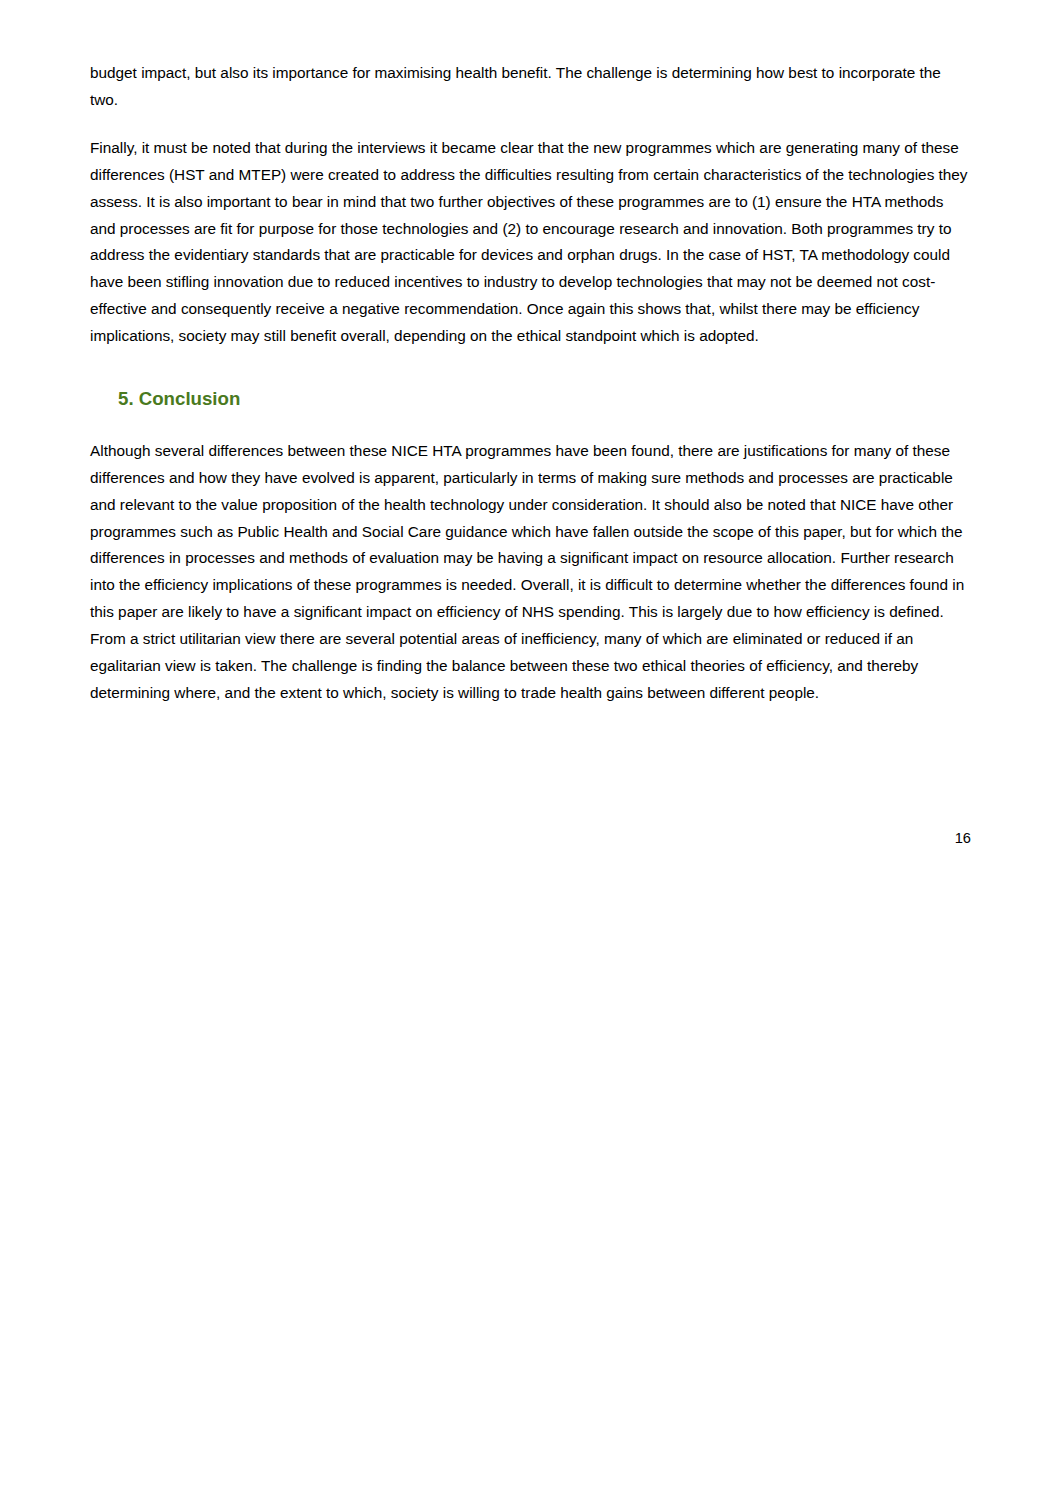budget impact, but also its importance for maximising health benefit. The challenge is determining how best to incorporate the two.
Finally, it must be noted that during the interviews it became clear that the new programmes which are generating many of these differences (HST and MTEP) were created to address the difficulties resulting from certain characteristics of the technologies they assess. It is also important to bear in mind that two further objectives of these programmes are to (1) ensure the HTA methods and processes are fit for purpose for those technologies and (2) to encourage research and innovation. Both programmes try to address the evidentiary standards that are practicable for devices and orphan drugs. In the case of HST, TA methodology could have been stifling innovation due to reduced incentives to industry to develop technologies that may not be deemed not cost-effective and consequently receive a negative recommendation. Once again this shows that, whilst there may be efficiency implications, society may still benefit overall, depending on the ethical standpoint which is adopted.
5. Conclusion
Although several differences between these NICE HTA programmes have been found, there are justifications for many of these differences and how they have evolved is apparent, particularly in terms of making sure methods and processes are practicable and relevant to the value proposition of the health technology under consideration. It should also be noted that NICE have other programmes such as Public Health and Social Care guidance which have fallen outside the scope of this paper, but for which the differences in processes and methods of evaluation may be having a significant impact on resource allocation. Further research into the efficiency implications of these programmes is needed. Overall, it is difficult to determine whether the differences found in this paper are likely to have a significant impact on efficiency of NHS spending. This is largely due to how efficiency is defined. From a strict utilitarian view there are several potential areas of inefficiency, many of which are eliminated or reduced if an egalitarian view is taken. The challenge is finding the balance between these two ethical theories of efficiency, and thereby determining where, and the extent to which, society is willing to trade health gains between different people.
16